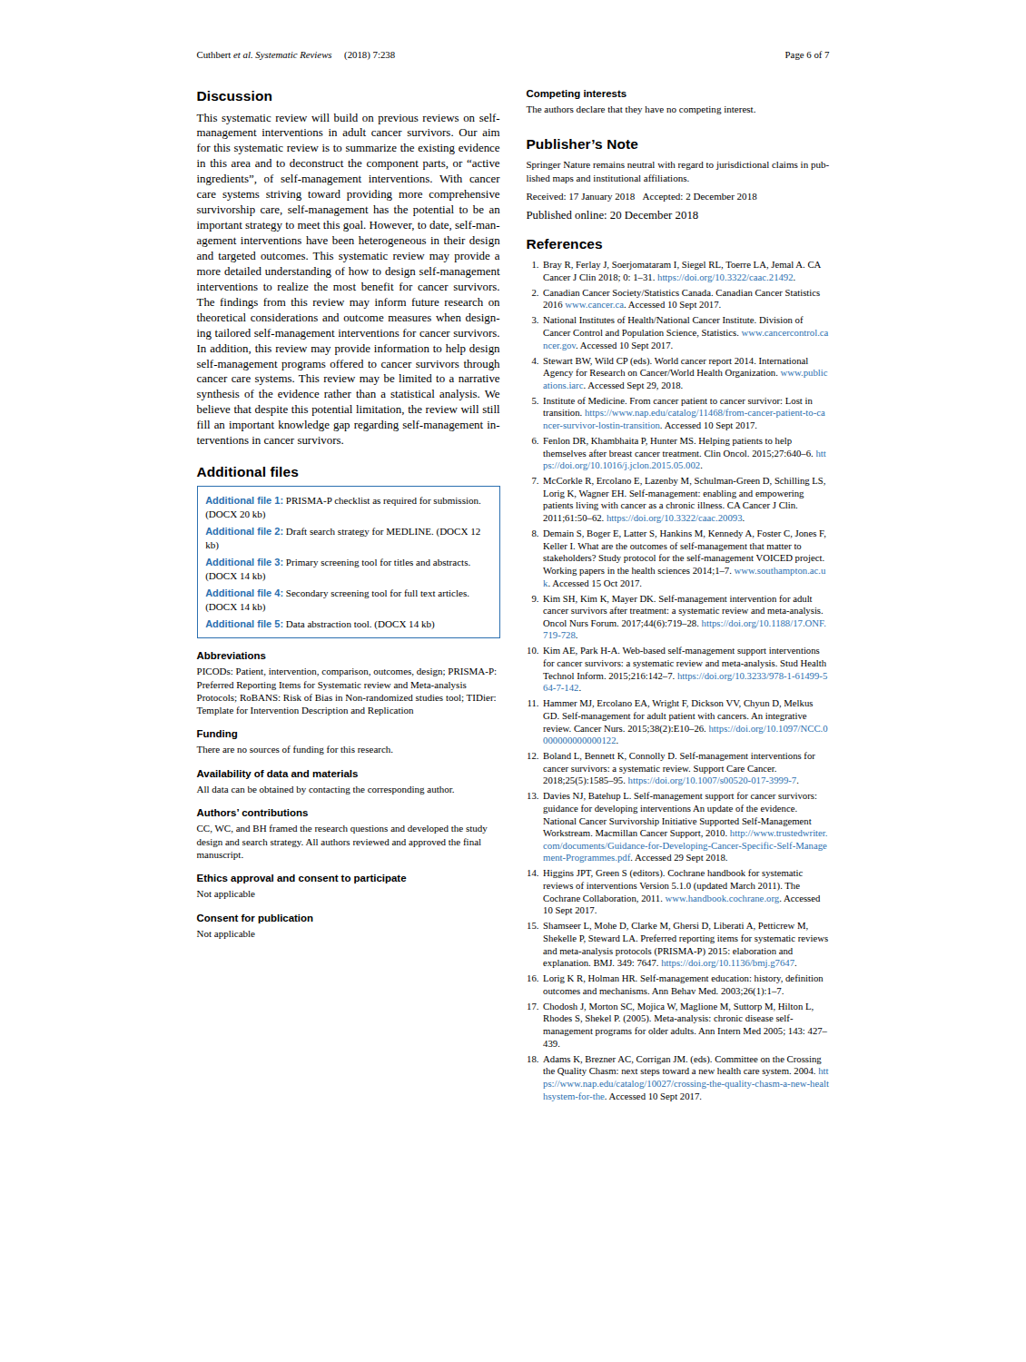Cuthbert et al. Systematic Reviews (2018) 7:238
Page 6 of 7
Discussion
This systematic review will build on previous reviews on self-management interventions in adult cancer survivors. Our aim for this systematic review is to summarize the existing evidence in this area and to deconstruct the component parts, or “active ingredients”, of self-management interventions. With cancer care systems striving toward providing more comprehensive survivorship care, self-management has the potential to be an important strategy to meet this goal. However, to date, self-management interventions have been heterogeneous in their design and targeted outcomes. This systematic review may provide a more detailed understanding of how to design self-management interventions to realize the most benefit for cancer survivors. The findings from this review may inform future research on theoretical considerations and outcome measures when designing tailored self-management interventions for cancer survivors. In addition, this review may provide information to help design self-management programs offered to cancer survivors through cancer care systems. This review may be limited to a narrative synthesis of the evidence rather than a statistical analysis. We believe that despite this potential limitation, the review will still fill an important knowledge gap regarding self-management interventions in cancer survivors.
Additional files
Additional file 1: PRISMA-P checklist as required for submission. (DOCX 20 kb)
Additional file 2: Draft search strategy for MEDLINE. (DOCX 12 kb)
Additional file 3: Primary screening tool for titles and abstracts. (DOCX 14 kb)
Additional file 4: Secondary screening tool for full text articles. (DOCX 14 kb)
Additional file 5: Data abstraction tool. (DOCX 14 kb)
Abbreviations
PICODs: Patient, intervention, comparison, outcomes, design; PRISMA-P: Preferred Reporting Items for Systematic review and Meta-analysis Protocols; RoBANS: Risk of Bias in Non-randomized studies tool; TIDier: Template for Intervention Description and Replication
Funding
There are no sources of funding for this research.
Availability of data and materials
All data can be obtained by contacting the corresponding author.
Authors’ contributions
CC, WC, and BH framed the research questions and developed the study design and search strategy. All authors reviewed and approved the final manuscript.
Ethics approval and consent to participate
Not applicable
Consent for publication
Not applicable
Competing interests
The authors declare that they have no competing interest.
Publisher’s Note
Springer Nature remains neutral with regard to jurisdictional claims in published maps and institutional affiliations.
Received: 17 January 2018 Accepted: 2 December 2018
Published online: 20 December 2018
References
Bray R, Ferlay J, Soerjomataram I, Siegel RL, Toerre LA, Jemal A. CA Cancer J Clin 2018; 0: 1–31. https://doi.org/10.3322/caac.21492.
Canadian Cancer Society/Statistics Canada. Canadian Cancer Statistics 2016 www.cancer.ca. Accessed 10 Sept 2017.
National Institutes of Health/National Cancer Institute. Division of Cancer Control and Population Science, Statistics. www.cancercontrol.cancer.gov. Accessed 10 Sept 2017.
Stewart BW, Wild CP (eds). World cancer report 2014. International Agency for Research on Cancer/World Health Organization. www.publications.iarc. Accessed Sept 29, 2018.
Institute of Medicine. From cancer patient to cancer survivor: Lost in transition. https://www.nap.edu/catalog/11468/from-cancer-patient-to-cancer-survivor-lostin-transition. Accessed 10 Sept 2017.
Fenlon DR, Khambhaita P, Hunter MS. Helping patients to help themselves after breast cancer treatment. Clin Oncol. 2015;27:640–6. https://doi.org/10.1016/j.jclon.2015.05.002.
McCorkle R, Ercolano E, Lazenby M, Schulman-Green D, Schilling LS, Lorig K, Wagner EH. Self-management: enabling and empowering patients living with cancer as a chronic illness. CA Cancer J Clin. 2011;61:50–62. https://doi.org/10.3322/caac.20093.
Demain S, Boger E, Latter S, Hankins M, Kennedy A, Foster C, Jones F, Keller I. What are the outcomes of self-management that matter to stakeholders? Study protocol for the self-management VOICED project. Working papers in the health sciences 2014;1–7. www.southampton.ac.uk. Accessed 15 Oct 2017.
Kim SH, Kim K, Mayer DK. Self-management intervention for adult cancer survivors after treatment: a systematic review and meta-analysis. Oncol Nurs Forum. 2017;44(6):719–28. https://doi.org/10.1188/17.ONF.719-728.
Kim AE, Park H-A. Web-based self-management support interventions for cancer survivors: a systematic review and meta-analysis. Stud Health Technol Inform. 2015;216:142–7. https://doi.org/10.3233/978-1-61499-564-7-142.
Hammer MJ, Ercolano EA, Wright F, Dickson VV, Chyun D, Melkus GD. Self-management for adult patient with cancers. An integrative review. Cancer Nurs. 2015;38(2):E10–26. https://doi.org/10.1097/NCC.0000000000000122.
Boland L, Bennett K, Connolly D. Self-management interventions for cancer survivors: a systematic review. Support Care Cancer. 2018;25(5):1585–95. https://doi.org/10.1007/s00520-017-3999-7.
Davies NJ, Batehup L. Self-management support for cancer survivors: guidance for developing interventions An update of the evidence. National Cancer Survivorship Initiative Supported Self-Management Workstream. Macmillan Cancer Support, 2010. http://www.trustedwriter.com/documents/Guidance-for-Developing-Cancer-Specific-Self-Management-Programmes.pdf. Accessed 29 Sept 2018.
Higgins JPT, Green S (editors). Cochrane handbook for systematic reviews of interventions Version 5.1.0 (updated March 2011). The Cochrane Collaboration, 2011. www.handbook.cochrane.org. Accessed 10 Sept 2017.
Shamseer L, Mohe D, Clarke M, Ghersi D, Liberati A, Petticrew M, Shekelle P, Steward LA. Preferred reporting items for systematic reviews and meta-analysis protocols (PRISMA-P) 2015: elaboration and explanation. BMJ. 349: 7647. https://doi.org/10.1136/bmj.g7647.
Lorig K R, Holman HR. Self-management education: history, definition outcomes and mechanisms. Ann Behav Med. 2003;26(1):1–7.
Chodosh J, Morton SC, Mojica W, Maglione M, Suttorp M, Hilton L, Rhodes S, Shekel P. (2005). Meta-analysis: chronic disease self-management programs for older adults. Ann Intern Med 2005; 143: 427–439.
Adams K, Brezner AC, Corrigan JM. (eds). Committee on the Crossing the Quality Chasm: next steps toward a new health care system. 2004. https://www.nap.edu/catalog/10027/crossing-the-quality-chasm-a-new-healthsystem-for-the. Accessed 10 Sept 2017.